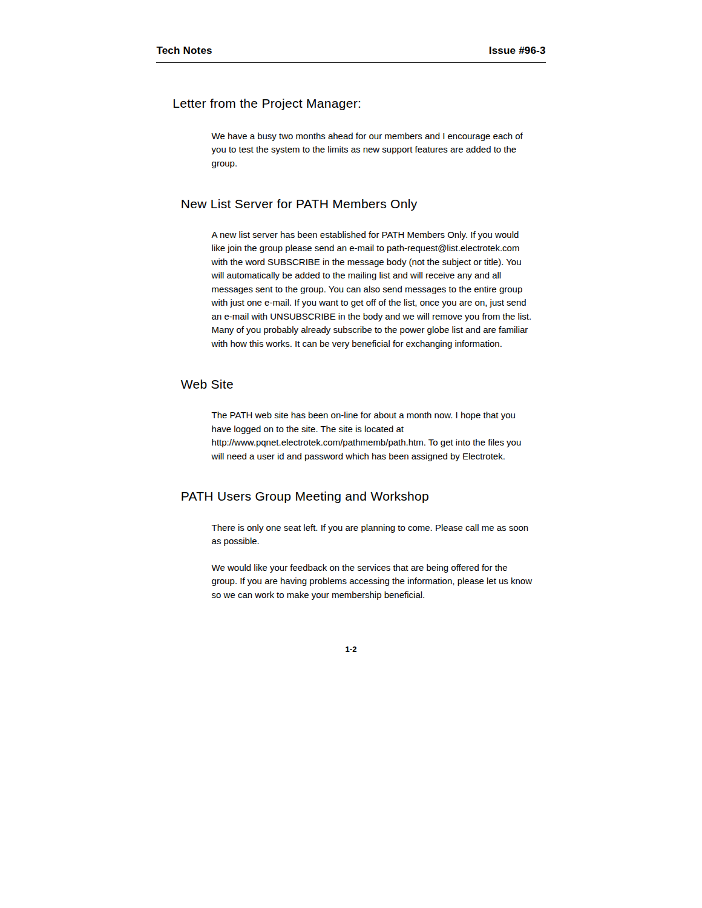Tech Notes
Issue #96-3
Letter from the Project Manager:
We have a busy two months ahead for our members and I encourage each of you to test the system to the limits as new support features are added to the group.
New List Server for PATH Members Only
A new list server has been established for PATH Members Only. If you would like join the group please send an e-mail to path-request@list.electrotek.com with the word SUBSCRIBE in the message body (not the subject or title). You will automatically be added to the mailing list and will receive any and all messages sent to the group. You can also send messages to the entire group with just one e-mail. If you want to get off of the list, once you are on, just send an e-mail with UNSUBSCRIBE in the body and we will remove you from the list. Many of you probably already subscribe to the power globe list and are familiar with how this works. It can be very beneficial for exchanging information.
Web Site
The PATH web site has been on-line for about a month now. I hope that you have logged on to the site. The site is located at http://www.pqnet.electrotek.com/pathmemb/path.htm. To get into the files you will need a user id and password which has been assigned by Electrotek.
PATH Users Group Meeting and Workshop
There is only one seat left. If you are planning to come. Please call me as soon as possible.
We would like your feedback on the services that are being offered for the group. If you are having problems accessing the information, please let us know so we can work to make your membership beneficial.
1-2